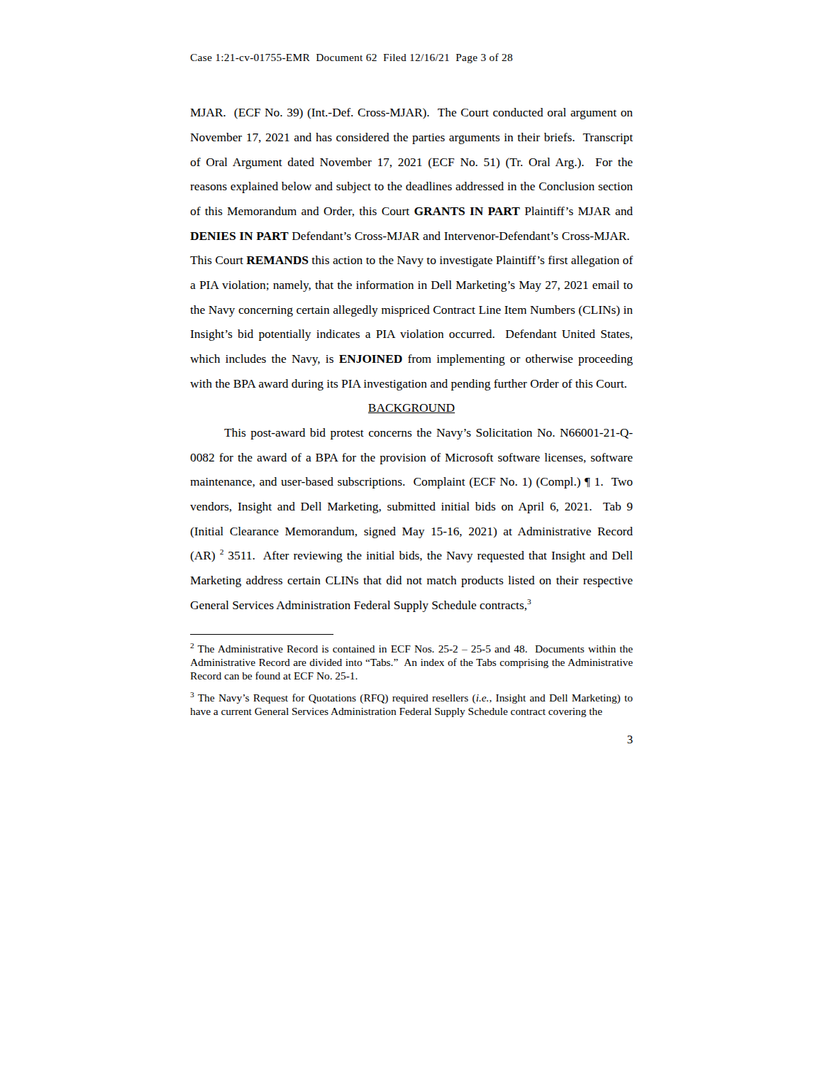Case 1:21-cv-01755-EMR Document 62 Filed 12/16/21 Page 3 of 28
MJAR. (ECF No. 39) (Int.-Def. Cross-MJAR). The Court conducted oral argument on November 17, 2021 and has considered the parties arguments in their briefs. Transcript of Oral Argument dated November 17, 2021 (ECF No. 51) (Tr. Oral Arg.). For the reasons explained below and subject to the deadlines addressed in the Conclusion section of this Memorandum and Order, this Court GRANTS IN PART Plaintiff’s MJAR and DENIES IN PART Defendant’s Cross-MJAR and Intervenor-Defendant’s Cross-MJAR. This Court REMANDS this action to the Navy to investigate Plaintiff’s first allegation of a PIA violation; namely, that the information in Dell Marketing’s May 27, 2021 email to the Navy concerning certain allegedly mispriced Contract Line Item Numbers (CLINs) in Insight’s bid potentially indicates a PIA violation occurred. Defendant United States, which includes the Navy, is ENJOINED from implementing or otherwise proceeding with the BPA award during its PIA investigation and pending further Order of this Court.
BACKGROUND
This post-award bid protest concerns the Navy’s Solicitation No. N66001-21-Q-0082 for the award of a BPA for the provision of Microsoft software licenses, software maintenance, and user-based subscriptions. Complaint (ECF No. 1) (Compl.) ¶ 1. Two vendors, Insight and Dell Marketing, submitted initial bids on April 6, 2021. Tab 9 (Initial Clearance Memorandum, signed May 15-16, 2021) at Administrative Record (AR) 2 3511. After reviewing the initial bids, the Navy requested that Insight and Dell Marketing address certain CLINs that did not match products listed on their respective General Services Administration Federal Supply Schedule contracts,3
2 The Administrative Record is contained in ECF Nos. 25-2 – 25-5 and 48. Documents within the Administrative Record are divided into “Tabs.” An index of the Tabs comprising the Administrative Record can be found at ECF No. 25-1.
3 The Navy’s Request for Quotations (RFQ) required resellers (i.e., Insight and Dell Marketing) to have a current General Services Administration Federal Supply Schedule contract covering the
3